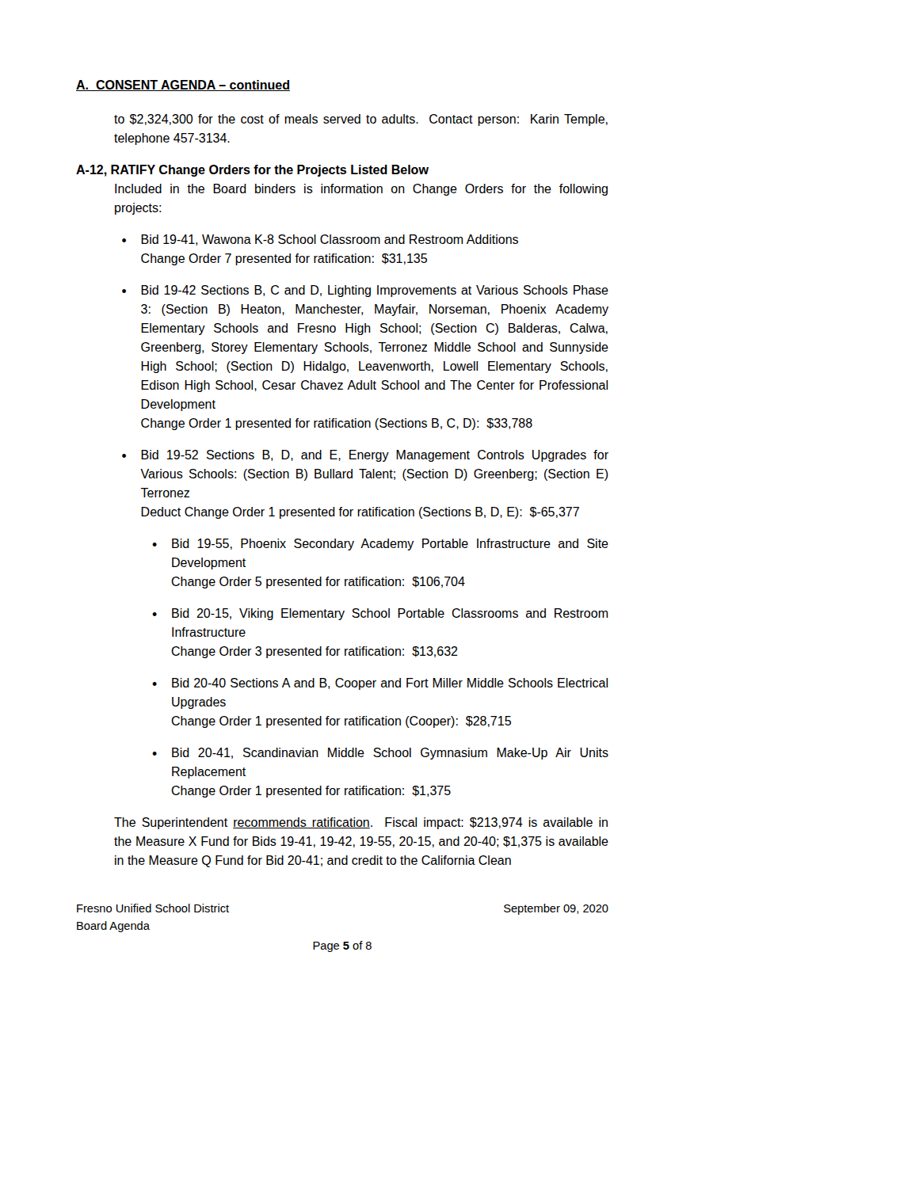A. CONSENT AGENDA – continued
to $2,324,300 for the cost of meals served to adults. Contact person: Karin Temple, telephone 457-3134.
A-12, RATIFY Change Orders for the Projects Listed Below
Included in the Board binders is information on Change Orders for the following projects:
Bid 19-41, Wawona K-8 School Classroom and Restroom Additions
Change Order 7 presented for ratification: $31,135
Bid 19-42 Sections B, C and D, Lighting Improvements at Various Schools Phase 3: (Section B) Heaton, Manchester, Mayfair, Norseman, Phoenix Academy Elementary Schools and Fresno High School; (Section C) Balderas, Calwa, Greenberg, Storey Elementary Schools, Terronez Middle School and Sunnyside High School; (Section D) Hidalgo, Leavenworth, Lowell Elementary Schools, Edison High School, Cesar Chavez Adult School and The Center for Professional Development
Change Order 1 presented for ratification (Sections B, C, D): $33,788
Bid 19-52 Sections B, D, and E, Energy Management Controls Upgrades for Various Schools: (Section B) Bullard Talent; (Section D) Greenberg; (Section E) Terronez
Deduct Change Order 1 presented for ratification (Sections B, D, E): $-65,377
Bid 19-55, Phoenix Secondary Academy Portable Infrastructure and Site Development
Change Order 5 presented for ratification: $106,704
Bid 20-15, Viking Elementary School Portable Classrooms and Restroom Infrastructure
Change Order 3 presented for ratification: $13,632
Bid 20-40 Sections A and B, Cooper and Fort Miller Middle Schools Electrical Upgrades
Change Order 1 presented for ratification (Cooper): $28,715
Bid 20-41, Scandinavian Middle School Gymnasium Make-Up Air Units Replacement
Change Order 1 presented for ratification: $1,375
The Superintendent recommends ratification. Fiscal impact: $213,974 is available in the Measure X Fund for Bids 19-41, 19-42, 19-55, 20-15, and 20-40; $1,375 is available in the Measure Q Fund for Bid 20-41; and credit to the California Clean
Fresno Unified School District
Board Agenda September 09, 2020
Page 5 of 8